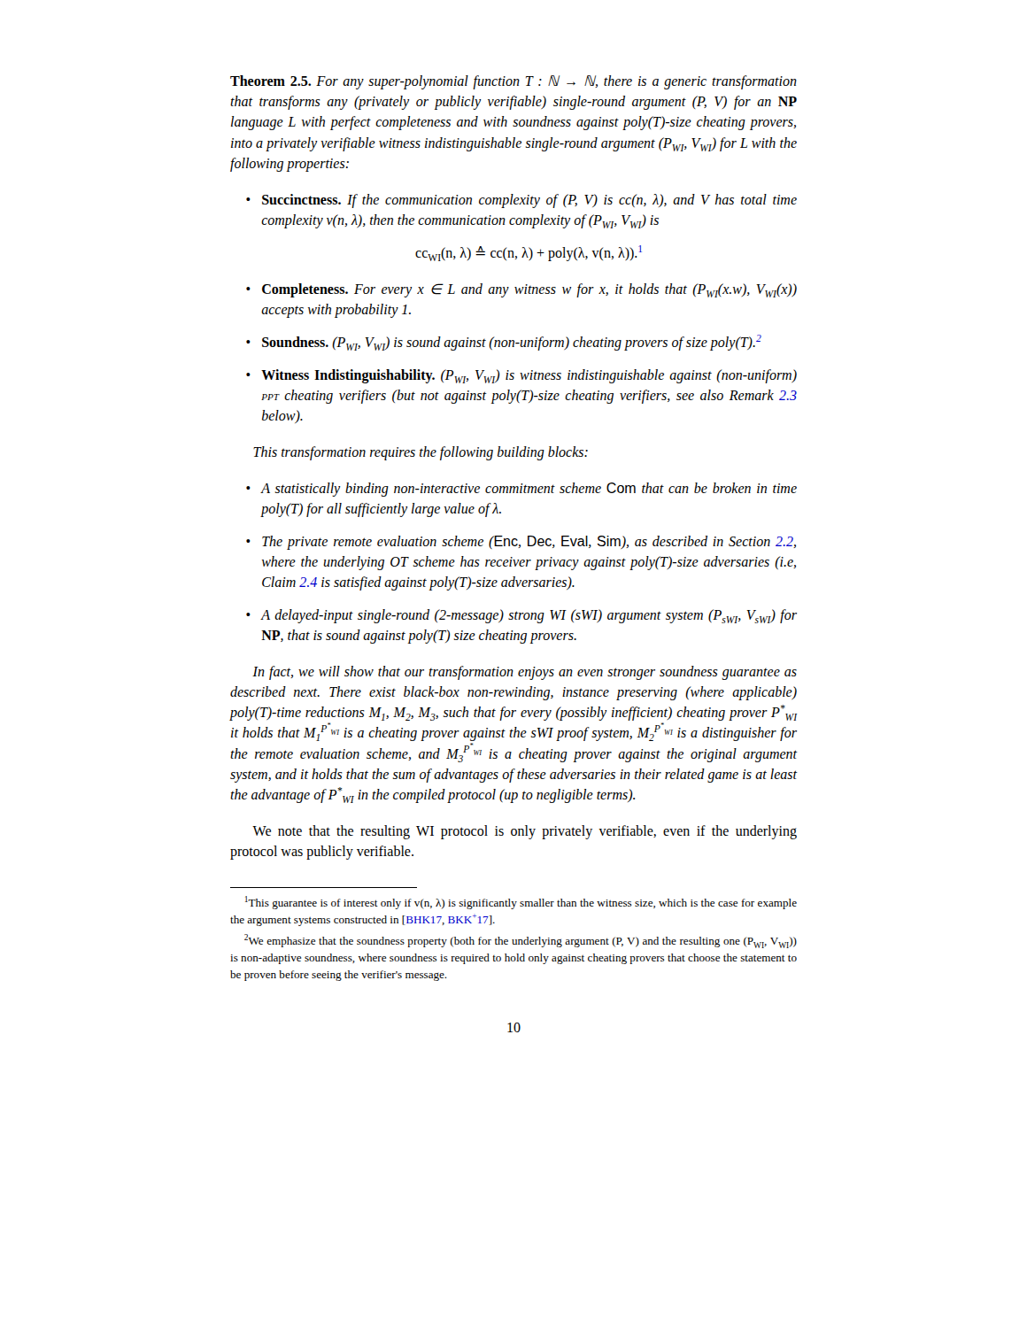Theorem 2.5. For any super-polynomial function T : ℕ → ℕ, there is a generic transformation that transforms any (privately or publicly verifiable) single-round argument (P, V) for an NP language L with perfect completeness and with soundness against poly(T)-size cheating provers, into a privately verifiable witness indistinguishable single-round argument (PWI, VWI) for L with the following properties:
Succinctness. If the communication complexity of (P, V) is cc(n, λ), and V has total time complexity v(n, λ), then the communication complexity of (PWI, VWI) is
ccWI(n, λ) ≙ cc(n, λ) + poly(λ, v(n, λ)).1
Completeness. For every x ∈ L and any witness w for x, it holds that (PWI(x.w), VWI(x)) accepts with probability 1.
Soundness. (PWI, VWI) is sound against (non-uniform) cheating provers of size poly(T).2
Witness Indistinguishability. (PWI, VWI) is witness indistinguishable against (non-uniform) ppt cheating verifiers (but not against poly(T)-size cheating verifiers, see also Remark 2.3 below).
This transformation requires the following building blocks:
A statistically binding non-interactive commitment scheme Com that can be broken in time poly(T) for all sufficiently large value of λ.
The private remote evaluation scheme (Enc, Dec, Eval, Sim), as described in Section 2.2, where the underlying OT scheme has receiver privacy against poly(T)-size adversaries (i.e, Claim 2.4 is satisfied against poly(T)-size adversaries).
A delayed-input single-round (2-message) strong WI (sWI) argument system (PsWI, VsWI) for NP, that is sound against poly(T) size cheating provers.
In fact, we will show that our transformation enjoys an even stronger soundness guarantee as described next. There exist black-box non-rewinding, instance preserving (where applicable) poly(T)-time reductions M1, M2, M3, such that for every (possibly inefficient) cheating prover P*WI it holds that M1P*WI is a cheating prover against the sWI proof system, M2P*WI is a distinguisher for the remote evaluation scheme, and M3P*WI is a cheating prover against the original argument system, and it holds that the sum of advantages of these adversaries in their related game is at least the advantage of P*WI in the compiled protocol (up to negligible terms).
We note that the resulting WI protocol is only privately verifiable, even if the underlying protocol was publicly verifiable.
1This guarantee is of interest only if v(n, λ) is significantly smaller than the witness size, which is the case for example the argument systems constructed in [BHK17, BKK+17].
2We emphasize that the soundness property (both for the underlying argument (P, V) and the resulting one (PWI, VWI)) is non-adaptive soundness, where soundness is required to hold only against cheating provers that choose the statement to be proven before seeing the verifier's message.
10